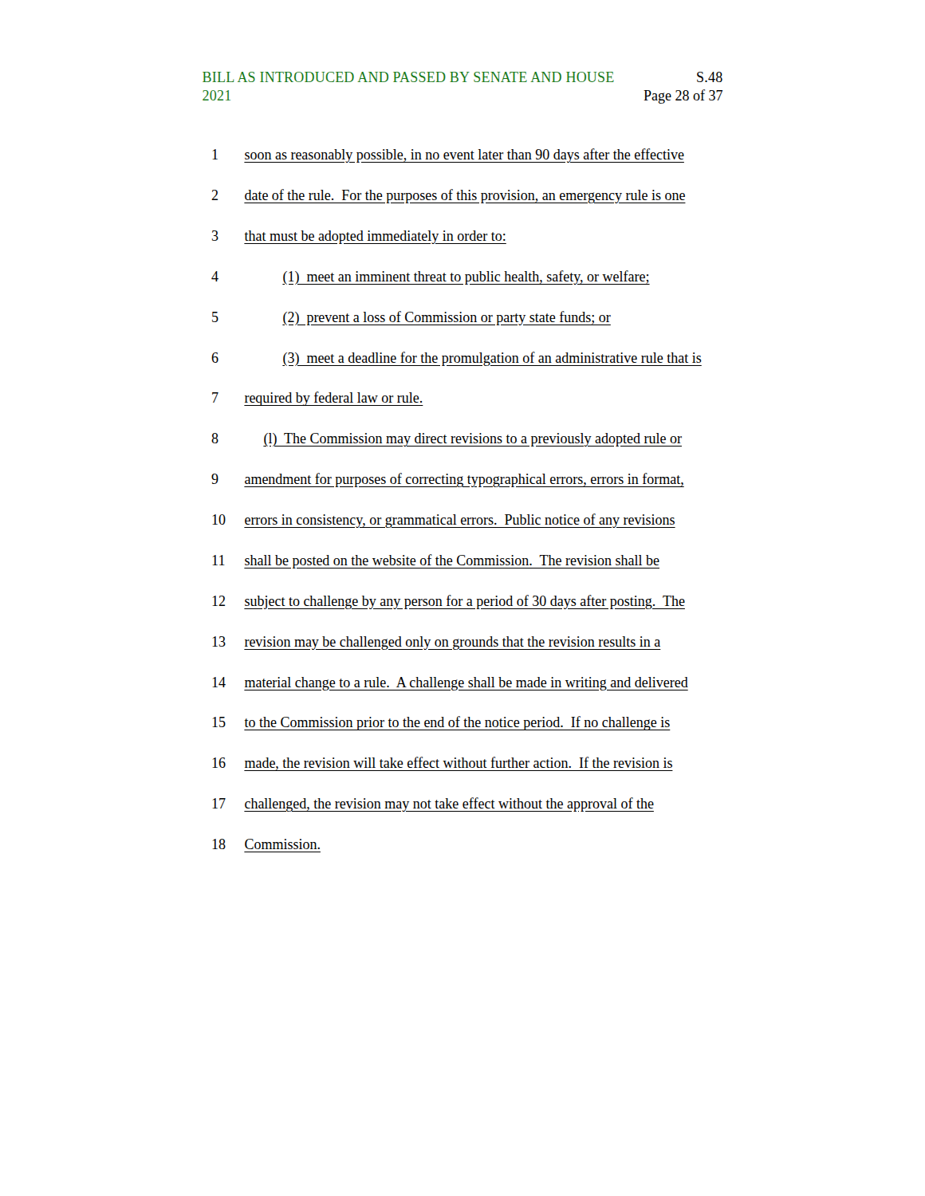BILL AS INTRODUCED AND PASSED BY SENATE AND HOUSE
S.48
2021
Page 28 of 37
1
soon as reasonably possible, in no event later than 90 days after the effective
2
date of the rule. For the purposes of this provision, an emergency rule is one
3
that must be adopted immediately in order to:
4
(1) meet an imminent threat to public health, safety, or welfare;
5
(2) prevent a loss of Commission or party state funds; or
6
(3) meet a deadline for the promulgation of an administrative rule that is
7
required by federal law or rule.
8
(l) The Commission may direct revisions to a previously adopted rule or
9
amendment for purposes of correcting typographical errors, errors in format,
10
errors in consistency, or grammatical errors. Public notice of any revisions
11
shall be posted on the website of the Commission. The revision shall be
12
subject to challenge by any person for a period of 30 days after posting. The
13
revision may be challenged only on grounds that the revision results in a
14
material change to a rule. A challenge shall be made in writing and delivered
15
to the Commission prior to the end of the notice period. If no challenge is
16
made, the revision will take effect without further action. If the revision is
17
challenged, the revision may not take effect without the approval of the
18
Commission.